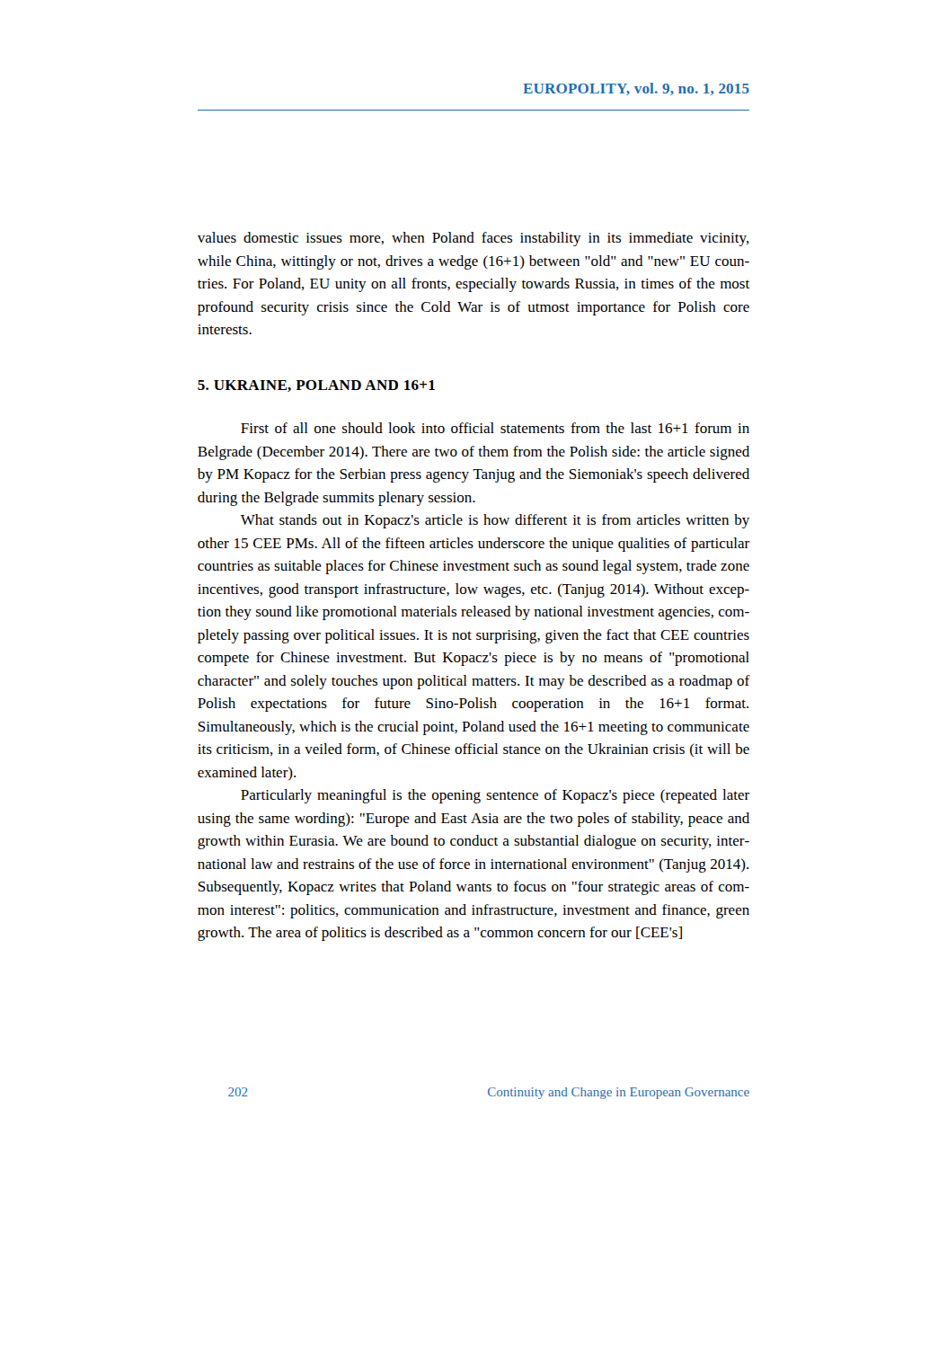EUROPOLITY, vol. 9, no. 1, 2015
values domestic issues more, when Poland faces instability in its immediate vicinity, while China, wittingly or not, drives a wedge (16+1) between "old" and "new" EU countries. For Poland, EU unity on all fronts, especially towards Russia, in times of the most profound security crisis since the Cold War is of utmost importance for Polish core interests.
5. UKRAINE, POLAND AND 16+1
First of all one should look into official statements from the last 16+1 forum in Belgrade (December 2014). There are two of them from the Polish side: the article signed by PM Kopacz for the Serbian press agency Tanjug and the Siemoniak's speech delivered during the Belgrade summits plenary session.
What stands out in Kopacz's article is how different it is from articles written by other 15 CEE PMs. All of the fifteen articles underscore the unique qualities of particular countries as suitable places for Chinese investment such as sound legal system, trade zone incentives, good transport infrastructure, low wages, etc. (Tanjug 2014). Without exception they sound like promotional materials released by national investment agencies, completely passing over political issues. It is not surprising, given the fact that CEE countries compete for Chinese investment. But Kopacz's piece is by no means of "promotional character" and solely touches upon political matters. It may be described as a roadmap of Polish expectations for future Sino-Polish cooperation in the 16+1 format. Simultaneously, which is the crucial point, Poland used the 16+1 meeting to communicate its criticism, in a veiled form, of Chinese official stance on the Ukrainian crisis (it will be examined later).
Particularly meaningful is the opening sentence of Kopacz's piece (repeated later using the same wording): "Europe and East Asia are the two poles of stability, peace and growth within Eurasia. We are bound to conduct a substantial dialogue on security, international law and restrains of the use of force in international environment" (Tanjug 2014). Subsequently, Kopacz writes that Poland wants to focus on "four strategic areas of common interest": politics, communication and infrastructure, investment and finance, green growth. The area of politics is described as a "common concern for our [CEE's]
202 Continuity and Change in European Governance